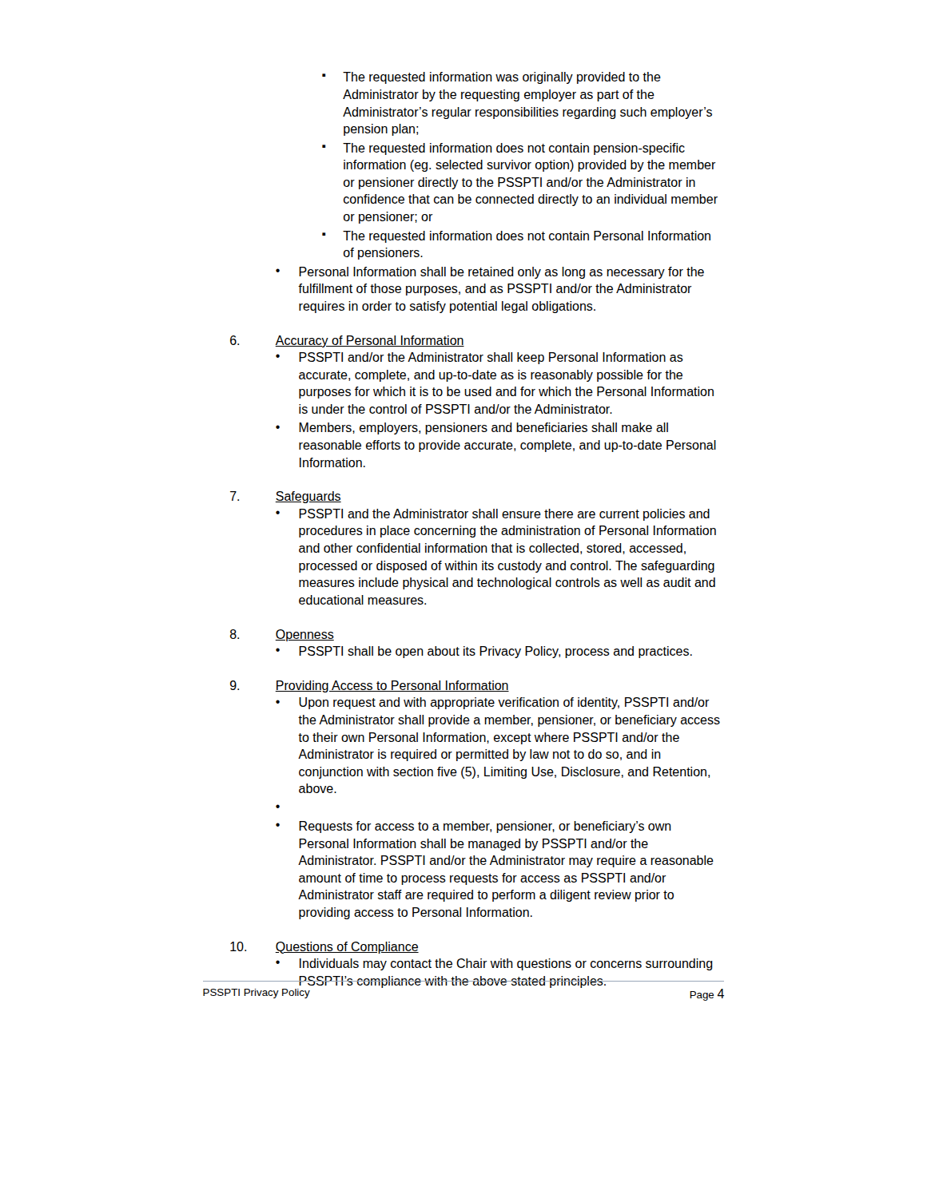The requested information was originally provided to the Administrator by the requesting employer as part of the Administrator’s regular responsibilities regarding such employer’s pension plan;
The requested information does not contain pension-specific information (eg. selected survivor option) provided by the member or pensioner directly to the PSSPTI and/or the Administrator in confidence that can be connected directly to an individual member or pensioner; or
The requested information does not contain Personal Information of pensioners.
Personal Information shall be retained only as long as necessary for the fulfillment of those purposes, and as PSSPTI and/or the Administrator requires in order to satisfy potential legal obligations.
6.
Accuracy of Personal Information
PSSPTI and/or the Administrator shall keep Personal Information as accurate, complete, and up-to-date as is reasonably possible for the purposes for which it is to be used and for which the Personal Information is under the control of PSSPTI and/or the Administrator.
Members, employers, pensioners and beneficiaries shall make all reasonable efforts to provide accurate, complete, and up-to-date Personal Information.
7.
Safeguards
PSSPTI and the Administrator shall ensure there are current policies and procedures in place concerning the administration of Personal Information and other confidential information that is collected, stored, accessed, processed or disposed of within its custody and control. The safeguarding measures include physical and technological controls as well as audit and educational measures.
8.
Openness
PSSPTI shall be open about its Privacy Policy, process and practices.
9.
Providing Access to Personal Information
Upon request and with appropriate verification of identity, PSSPTI and/or the Administrator shall provide a member, pensioner, or beneficiary access to their own Personal Information, except where PSSPTI and/or the Administrator is required or permitted by law not to do so, and in conjunction with section five (5), Limiting Use, Disclosure, and Retention, above.
Requests for access to a member, pensioner, or beneficiary’s own Personal Information shall be managed by PSSPTI and/or the Administrator. PSSPTI and/or the Administrator may require a reasonable amount of time to process requests for access as PSSPTI and/or Administrator staff are required to perform a diligent review prior to providing access to Personal Information.
10.
Questions of Compliance
Individuals may contact the Chair with questions or concerns surrounding PSSPTI’s compliance with the above stated principles.
PSSPTI Privacy Policy
Page 4